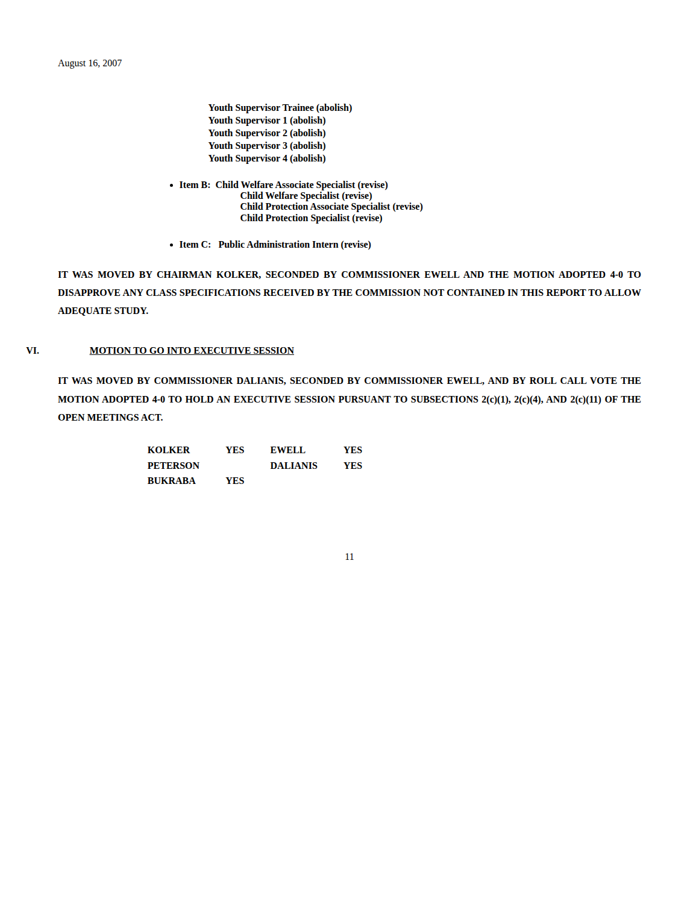August 16, 2007
Youth Supervisor Trainee (abolish)
Youth Supervisor 1 (abolish)
Youth Supervisor 2 (abolish)
Youth Supervisor 3 (abolish)
Youth Supervisor 4 (abolish)
Item B: Child Welfare Associate Specialist (revise) Child Welfare Specialist (revise) Child Protection Associate Specialist (revise) Child Protection Specialist (revise)
Item C: Public Administration Intern (revise)
IT WAS MOVED BY CHAIRMAN KOLKER, SECONDED BY COMMISSIONER EWELL AND THE MOTION ADOPTED 4-0 TO DISAPPROVE ANY CLASS SPECIFICATIONS RECEIVED BY THE COMMISSION NOT CONTAINED IN THIS REPORT TO ALLOW ADEQUATE STUDY.
VI. MOTION TO GO INTO EXECUTIVE SESSION
IT WAS MOVED BY COMMISSIONER DALIANIS, SECONDED BY COMMISSIONER EWELL, AND BY ROLL CALL VOTE THE MOTION ADOPTED 4-0 TO HOLD AN EXECUTIVE SESSION PURSUANT TO SUBSECTIONS 2(c)(1), 2(c)(4), AND 2(c)(11) OF THE OPEN MEETINGS ACT.
| KOLKER | YES | EWELL | YES |
| PETERSON | | DALIANIS | YES |
| BUKRABA | YES | | |
11